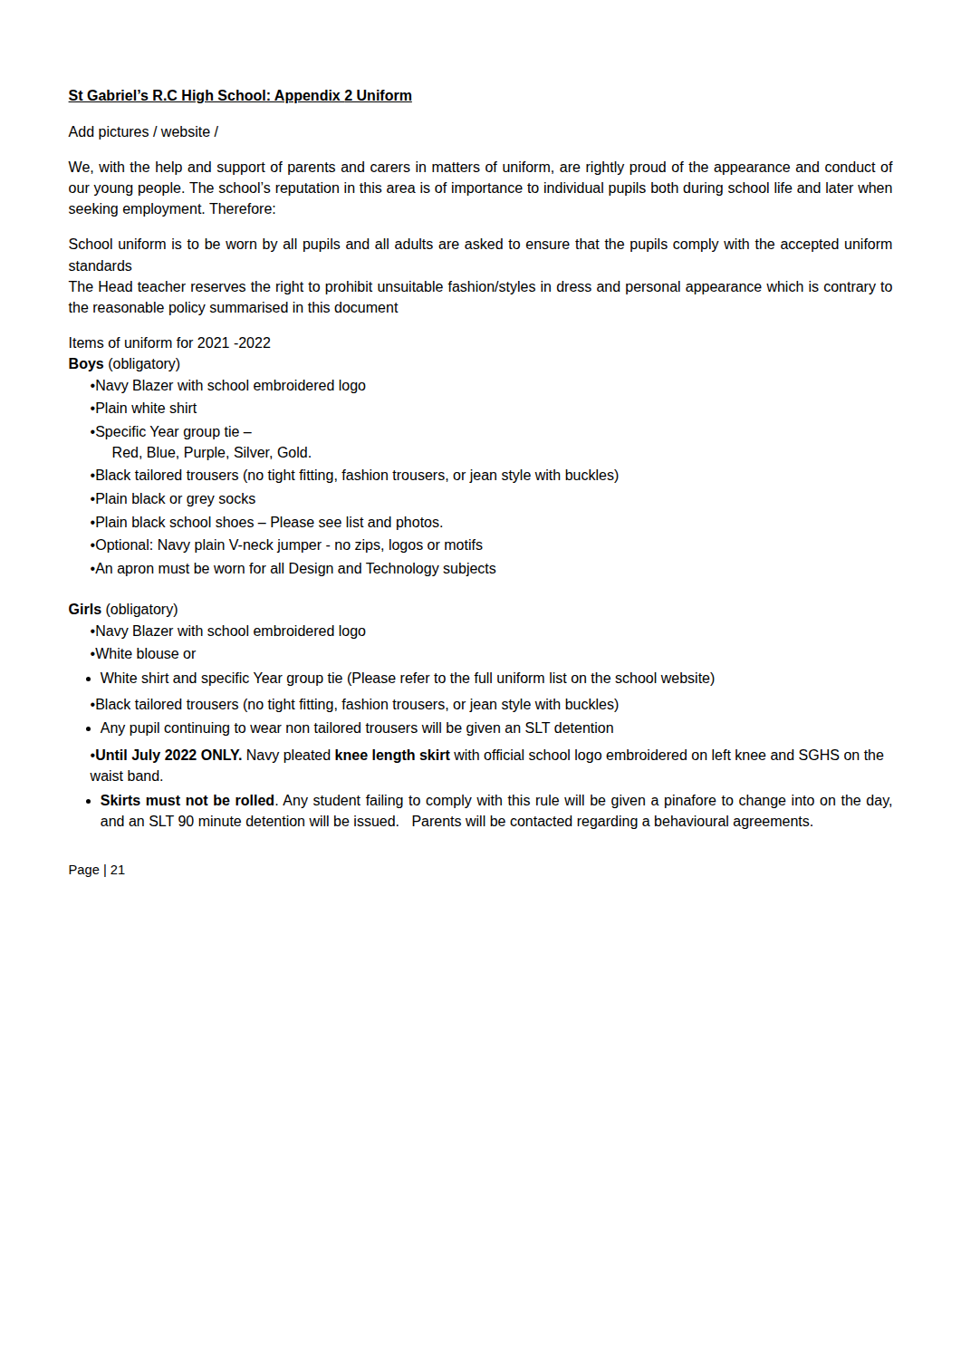St Gabriel’s R.C High School: Appendix 2 Uniform
Add pictures / website /
We, with the help and support of parents and carers in matters of uniform, are rightly proud of the appearance and conduct of our young people. The school’s reputation in this area is of importance to individual pupils both during school life and later when seeking employment. Therefore:
School uniform is to be worn by all pupils and all adults are asked to ensure that the pupils comply with the accepted uniform standards
The Head teacher reserves the right to prohibit unsuitable fashion/styles in dress and personal appearance which is contrary to the reasonable policy summarised in this document
Items of uniform for 2021 -2022
Boys (obligatory)
•Navy Blazer with school embroidered logo
•Plain white shirt
•Specific Year group tie –
Red, Blue, Purple, Silver, Gold.
•Black tailored trousers (no tight fitting, fashion trousers, or jean style with buckles)
•Plain black or grey socks
•Plain black school shoes – Please see list and photos.
•Optional: Navy plain V-neck jumper - no zips, logos or motifs
•An apron must be worn for all Design and Technology subjects
Girls (obligatory)
•Navy Blazer with school embroidered logo
•White blouse or
White shirt and specific Year group tie (Please refer to the full uniform list on the school website)
•Black tailored trousers (no tight fitting, fashion trousers, or jean style with buckles)
Any pupil continuing to wear non tailored trousers will be given an SLT detention
•Until July 2022 ONLY. Navy pleated knee length skirt with official school logo embroidered on left knee and SGHS on the waist band.
Skirts must not be rolled. Any student failing to comply with this rule will be given a pinafore to change into on the day, and an SLT 90 minute detention will be issued. Parents will be contacted regarding a behavioural agreements.
Page | 21